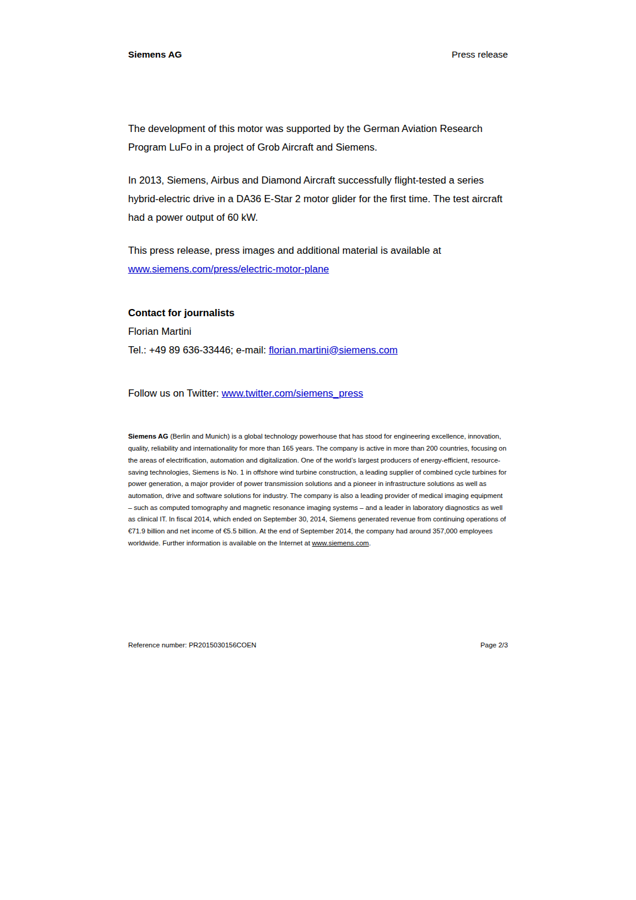Siemens AG Press release
The development of this motor was supported by the German Aviation Research Program LuFo in a project of Grob Aircraft and Siemens.
In 2013, Siemens, Airbus and Diamond Aircraft successfully flight-tested a series hybrid-electric drive in a DA36 E-Star 2 motor glider for the first time. The test aircraft had a power output of 60 kW.
This press release, press images and additional material is available at
www.siemens.com/press/electric-motor-plane
Contact for journalists
Florian Martini
Tel.: +49 89 636-33446; e-mail: florian.martini@siemens.com
Follow us on Twitter: www.twitter.com/siemens_press
Siemens AG (Berlin and Munich) is a global technology powerhouse that has stood for engineering excellence, innovation, quality, reliability and internationality for more than 165 years. The company is active in more than 200 countries, focusing on the areas of electrification, automation and digitalization. One of the world’s largest producers of energy-efficient, resource-saving technologies, Siemens is No. 1 in offshore wind turbine construction, a leading supplier of combined cycle turbines for power generation, a major provider of power transmission solutions and a pioneer in infrastructure solutions as well as automation, drive and software solutions for industry. The company is also a leading provider of medical imaging equipment – such as computed tomography and magnetic resonance imaging systems – and a leader in laboratory diagnostics as well as clinical IT. In fiscal 2014, which ended on September 30, 2014, Siemens generated revenue from continuing operations of €71.9 billion and net income of €5.5 billion. At the end of September 2014, the company had around 357,000 employees worldwide. Further information is available on the Internet at www.siemens.com.
Reference number: PR2015030156COEN Page 2/3